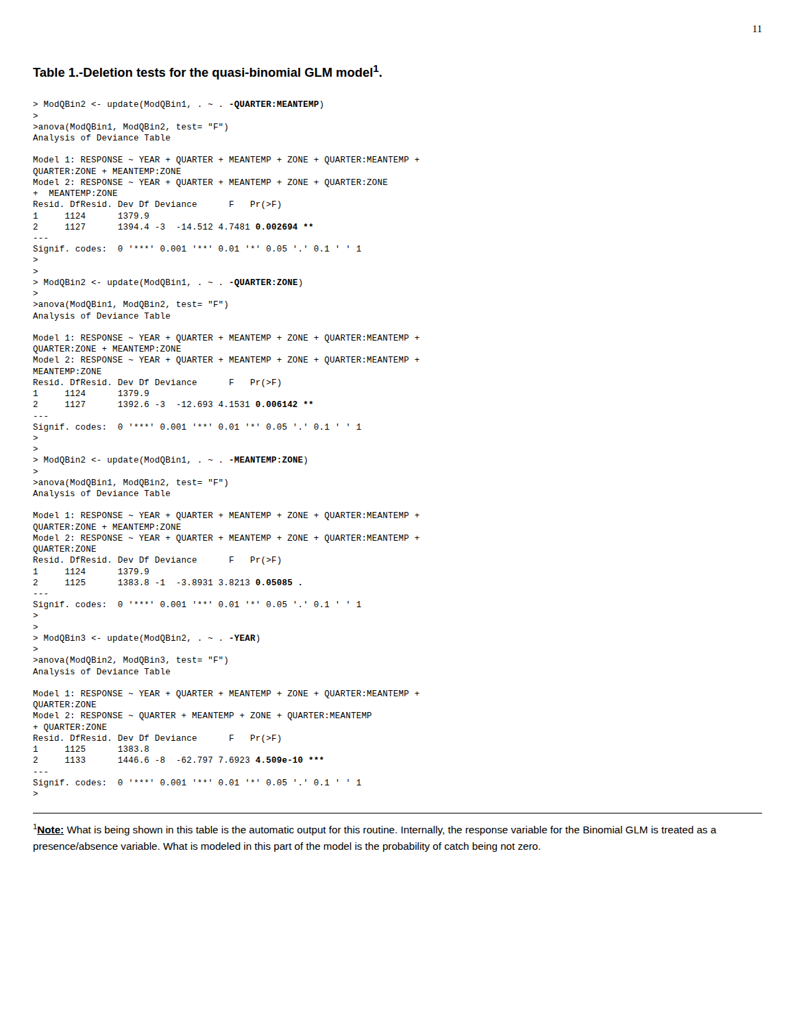11
Table 1.-Deletion tests for the quasi-binomial GLM model1.
> ModQBin2 <- update(ModQBin1, . ~ . -QUARTER:MEANTEMP)
>
>anova(ModQBin1, ModQBin2, test= "F")
Analysis of Deviance Table

Model 1: RESPONSE ~ YEAR + QUARTER + MEANTEMP + ZONE + QUARTER:MEANTEMP +
QUARTER:ZONE + MEANTEMP:ZONE
Model 2: RESPONSE ~ YEAR + QUARTER + MEANTEMP + ZONE + QUARTER:ZONE
+  MEANTEMP:ZONE
Resid. DfResid. Dev Df Deviance      F   Pr(>F)
1     1124      1379.9
2     1127      1394.4 -3  -14.512 4.7481 0.002694 **
---
Signif. codes:  0 '***' 0.001 '**' 0.01 '*' 0.05 '.' 0.1 ' ' 1
>
>
> ModQBin2 <- update(ModQBin1, . ~ . -QUARTER:ZONE)
>
>anova(ModQBin1, ModQBin2, test= "F")
Analysis of Deviance Table

Model 1: RESPONSE ~ YEAR + QUARTER + MEANTEMP + ZONE + QUARTER:MEANTEMP +
QUARTER:ZONE + MEANTEMP:ZONE
Model 2: RESPONSE ~ YEAR + QUARTER + MEANTEMP + ZONE + QUARTER:MEANTEMP +
MEANTEMP:ZONE
Resid. DfResid. Dev Df Deviance      F   Pr(>F)
1     1124      1379.9
2     1127      1392.6 -3  -12.693 4.1531 0.006142 **
---
Signif. codes:  0 '***' 0.001 '**' 0.01 '*' 0.05 '.' 0.1 ' ' 1
>
>
> ModQBin2 <- update(ModQBin1, . ~ . -MEANTEMP:ZONE)
>
>anova(ModQBin1, ModQBin2, test= "F")
Analysis of Deviance Table

Model 1: RESPONSE ~ YEAR + QUARTER + MEANTEMP + ZONE + QUARTER:MEANTEMP +
QUARTER:ZONE + MEANTEMP:ZONE
Model 2: RESPONSE ~ YEAR + QUARTER + MEANTEMP + ZONE + QUARTER:MEANTEMP +
QUARTER:ZONE
Resid. DfResid. Dev Df Deviance      F   Pr(>F)
1     1124      1379.9
2     1125      1383.8 -1  -3.8931 3.8213 0.05085 .
---
Signif. codes:  0 '***' 0.001 '**' 0.01 '*' 0.05 '.' 0.1 ' ' 1
>
>
> ModQBin3 <- update(ModQBin2, . ~ . -YEAR)
>
>anova(ModQBin2, ModQBin3, test= "F")
Analysis of Deviance Table

Model 1: RESPONSE ~ YEAR + QUARTER + MEANTEMP + ZONE + QUARTER:MEANTEMP +
QUARTER:ZONE
Model 2: RESPONSE ~ QUARTER + MEANTEMP + ZONE + QUARTER:MEANTEMP
+ QUARTER:ZONE
Resid. DfResid. Dev Df Deviance      F   Pr(>F)
1     1125      1383.8
2     1133      1446.6 -8  -62.797 7.6923 4.509e-10 ***
---
Signif. codes:  0 '***' 0.001 '**' 0.01 '*' 0.05 '.' 0.1 ' ' 1
>
1Note: What is being shown in this table is the automatic output for this routine. Internally, the response variable for the Binomial GLM is treated as a presence/absence variable. What is modeled in this part of the model is the probability of catch being not zero.